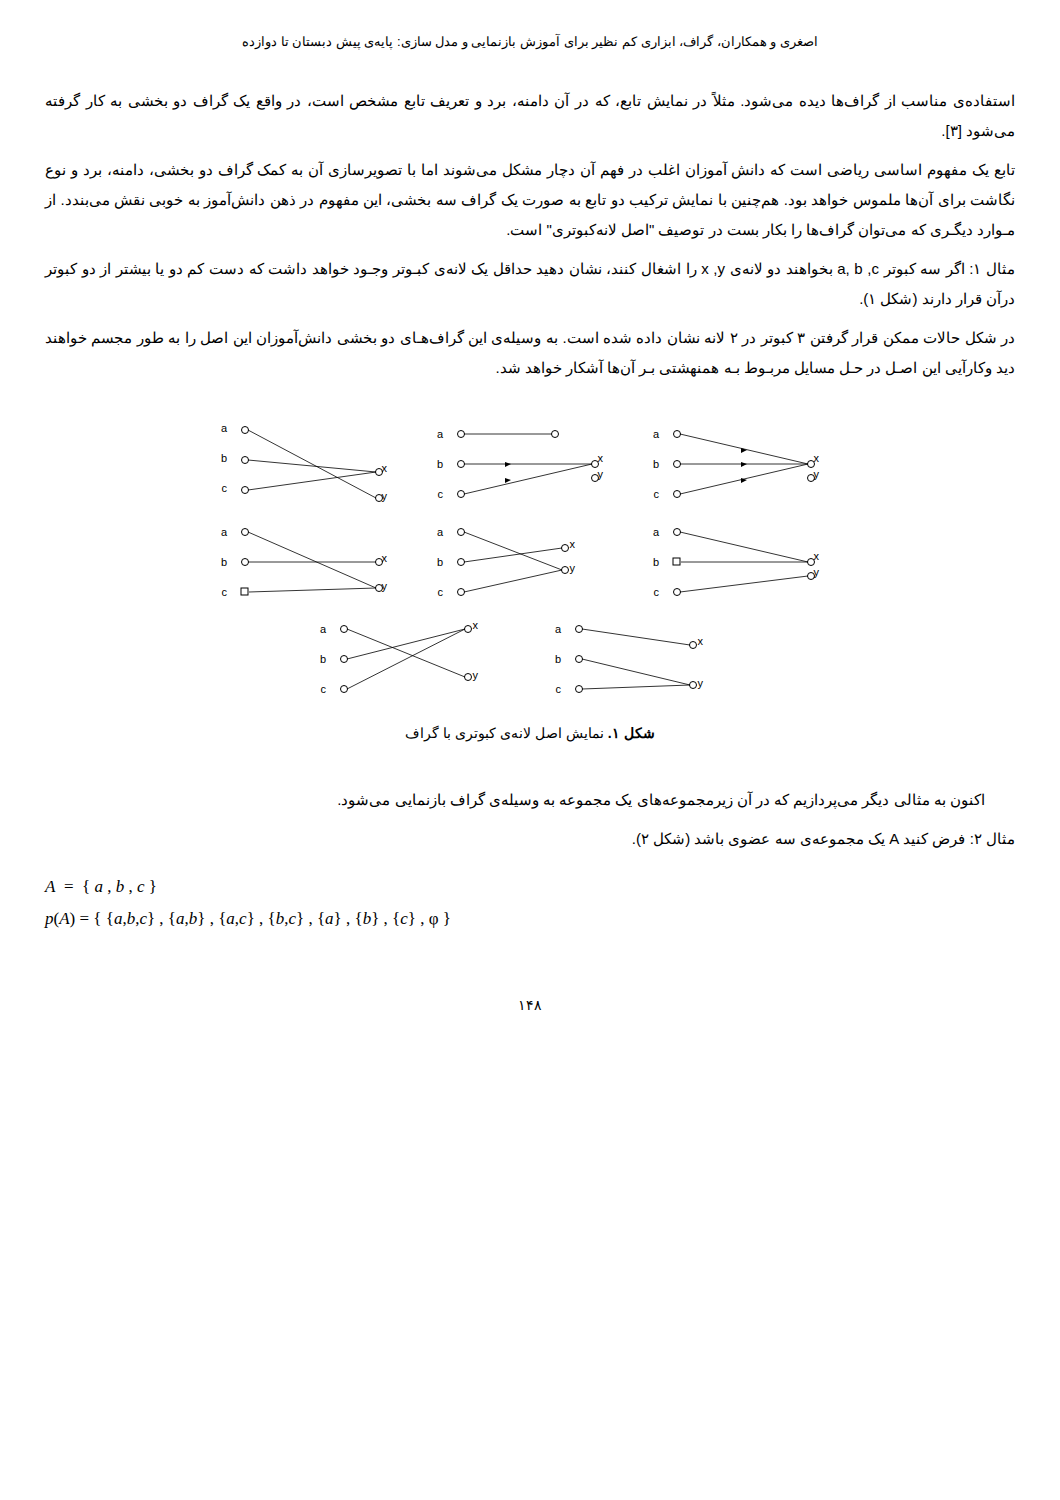اصغری و همکاران، گراف، ابزاری کم نظیر برای آموزش بازنمایی و مدل سازی: پایه‌ی پیش دبستان تا دوازده
استفاده‌ی مناسب از گراف‌ها دیده می‌شود. مثلاً در نمایش تابع، که در آن دامنه، برد و تعریف تابع مشخص است، در واقع یک گراف دو بخشی به کار گرفته می‌شود [۳].
تابع یک مفهوم اساسی ریاضی است که دانش آموزان اغلب در فهم آن دچار مشکل می‌شوند اما با تصویرسازی آن به کمک گراف دو بخشی، دامنه، برد و نوع نگاشت برای آن‌ها ملموس خواهد بود. هم‌چنین با نمایش ترکیب دو تابع به صورت یک گراف سه بخشی، این مفهوم در ذهن دانش‌آموز به خوبی نقش می‌بندد. از مـوارد دیگـری که می‌توان گراف‌ها را بکار بست در توصیف "اصل لانه‌کبوتری" است.
مثال ۱: اگر سه کبوتر a, b ,c بخواهند دو لانه‌ی x ,y را اشغال کنند، نشان دهید حداقل یک لانه‌ی کبـوتر وجـود خواهد داشت که دست کم دو یا بیشتر از دو کبوتر درآن قرار دارند (شکل ۱).
در شکل حالات ممکن قرار گرفتن ۳ کبوتر در ۲ لانه نشان داده شده است. به وسیله‌ی این گراف‌هـای دو بخشی دانش‌آموزان این اصل را به طور مجسم خواهند دید وکارآیی این اصـل در حـل مسایل مربـوط بـه همنهشتی بـر آن‌ها آشکار خواهد شد.
a b c x y a b c x y a b c x y a b c x y a b c x y a b c x y
a b c x y a b c x y
شکل ۱. نمایش اصل لانه‌ی کبوتری با گراف
اکنون به مثالی دیگر می‌پردازیم که در آن زیرمجموعه‌های یک مجموعه به وسیله‌ی گراف بازنمایی می‌شود.
مثال ۲: فرض کنید A یک مجموعه‌ی سه عضوی باشد (شکل ۲).
A = { a , b , c }
p(A) = { {a,b,c} , {a,b} , {a,c} , {b,c} , {a} , {b} , {c} , φ }
۱۴۸